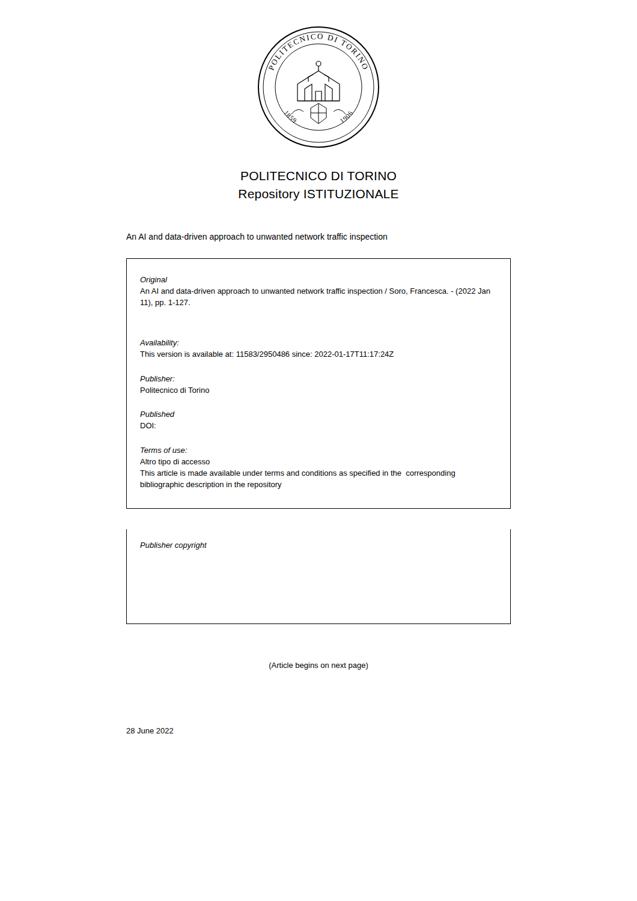POLITECNICO DI TORINO 1859 1906
POLITECNICO DI TORINO
Repository ISTITUZIONALE
An AI and data-driven approach to unwanted network traffic inspection
Original
An AI and data-driven approach to unwanted network traffic inspection / Soro, Francesca. - (2022 Jan 11), pp. 1-127.
Availability:
This version is available at: 11583/2950486 since: 2022-01-17T11:17:24Z
Publisher:
Politecnico di Torino
Published
DOI:
Terms of use:
Altro tipo di accesso
This article is made available under terms and conditions as specified in the corresponding bibliographic description in the repository
Publisher copyright
(Article begins on next page)
28 June 2022